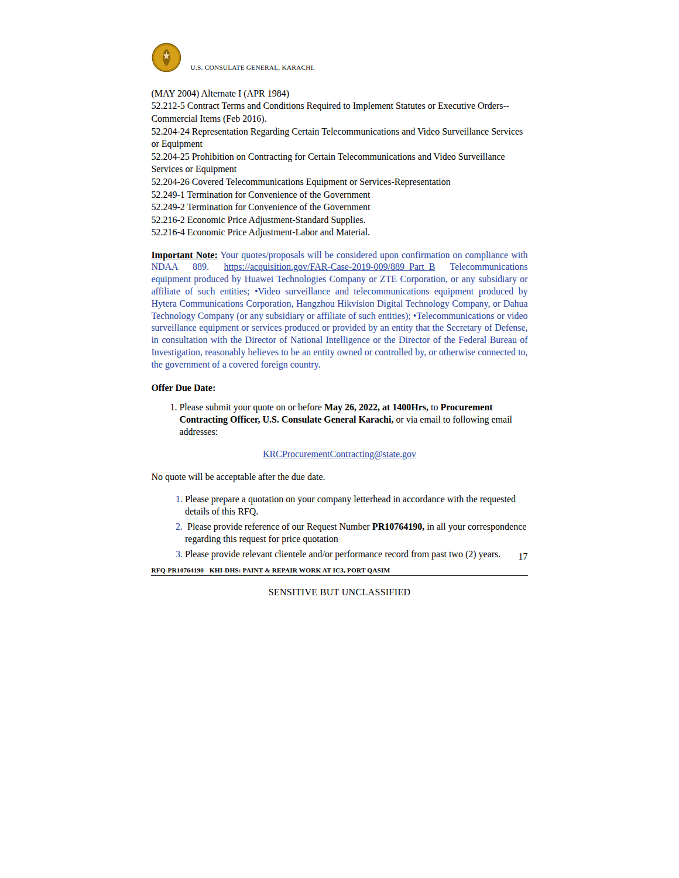U.S. Consulate General, Karachi.
(MAY 2004) Alternate I (APR 1984)
52.212-5 Contract Terms and Conditions Required to Implement Statutes or Executive Orders--Commercial Items (Feb 2016).
52.204-24 Representation Regarding Certain Telecommunications and Video Surveillance Services or Equipment
52.204-25 Prohibition on Contracting for Certain Telecommunications and Video Surveillance Services or Equipment
52.204-26 Covered Telecommunications Equipment or Services-Representation
52.249-1 Termination for Convenience of the Government
52.249-2 Termination for Convenience of the Government
52.216-2 Economic Price Adjustment-Standard Supplies.
52.216-4 Economic Price Adjustment-Labor and Material.
Important Note: Your quotes/proposals will be considered upon confirmation on compliance with NDAA 889. https://acquisition.gov/FAR-Case-2019-009/889_Part_B Telecommunications equipment produced by Huawei Technologies Company or ZTE Corporation, or any subsidiary or affiliate of such entities; •Video surveillance and telecommunications equipment produced by Hytera Communications Corporation, Hangzhou Hikvision Digital Technology Company, or Dahua Technology Company (or any subsidiary or affiliate of such entities); •Telecommunications or video surveillance equipment or services produced or provided by an entity that the Secretary of Defense, in consultation with the Director of National Intelligence or the Director of the Federal Bureau of Investigation, reasonably believes to be an entity owned or controlled by, or otherwise connected to, the government of a covered foreign country.
Offer Due Date:
Please submit your quote on or before May 26, 2022, at 1400Hrs, to Procurement Contracting Officer, U.S. Consulate General Karachi, or via email to following email addresses:
KRCProcurementContracting@state.gov
No quote will be acceptable after the due date.
Please prepare a quotation on your company letterhead in accordance with the requested details of this RFQ.
Please provide reference of our Request Number PR10764190, in all your correspondence regarding this request for price quotation
Please provide relevant clientele and/or performance record from past two (2) years.
17
RFQ-PR10764190 - KHI-DHS: PAINT & REPAIR WORK AT IC3, PORT QASIM
SENSITIVE BUT UNCLASSIFIED